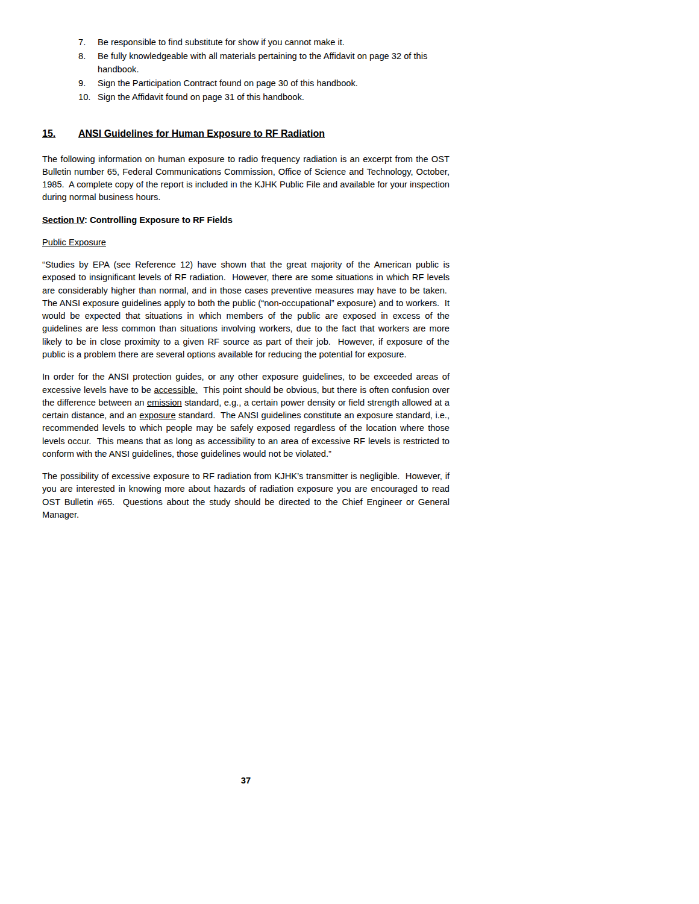7. Be responsible to find substitute for show if you cannot make it.
8. Be fully knowledgeable with all materials pertaining to the Affidavit on page 32 of this handbook.
9. Sign the Participation Contract found on page 30 of this handbook.
10. Sign the Affidavit found on page 31 of this handbook.
15. ANSI Guidelines for Human Exposure to RF Radiation
The following information on human exposure to radio frequency radiation is an excerpt from the OST Bulletin number 65, Federal Communications Commission, Office of Science and Technology, October, 1985. A complete copy of the report is included in the KJHK Public File and available for your inspection during normal business hours.
Section IV: Controlling Exposure to RF Fields
Public Exposure
“Studies by EPA (see Reference 12) have shown that the great majority of the American public is exposed to insignificant levels of RF radiation. However, there are some situations in which RF levels are considerably higher than normal, and in those cases preventive measures may have to be taken. The ANSI exposure guidelines apply to both the public (“non-occupational” exposure) and to workers. It would be expected that situations in which members of the public are exposed in excess of the guidelines are less common than situations involving workers, due to the fact that workers are more likely to be in close proximity to a given RF source as part of their job. However, if exposure of the public is a problem there are several options available for reducing the potential for exposure.
In order for the ANSI protection guides, or any other exposure guidelines, to be exceeded areas of excessive levels have to be accessible. This point should be obvious, but there is often confusion over the difference between an emission standard, e.g., a certain power density or field strength allowed at a certain distance, and an exposure standard. The ANSI guidelines constitute an exposure standard, i.e., recommended levels to which people may be safely exposed regardless of the location where those levels occur. This means that as long as accessibility to an area of excessive RF levels is restricted to conform with the ANSI guidelines, those guidelines would not be violated.”
The possibility of excessive exposure to RF radiation from KJHK’s transmitter is negligible. However, if you are interested in knowing more about hazards of radiation exposure you are encouraged to read OST Bulletin #65. Questions about the study should be directed to the Chief Engineer or General Manager.
37